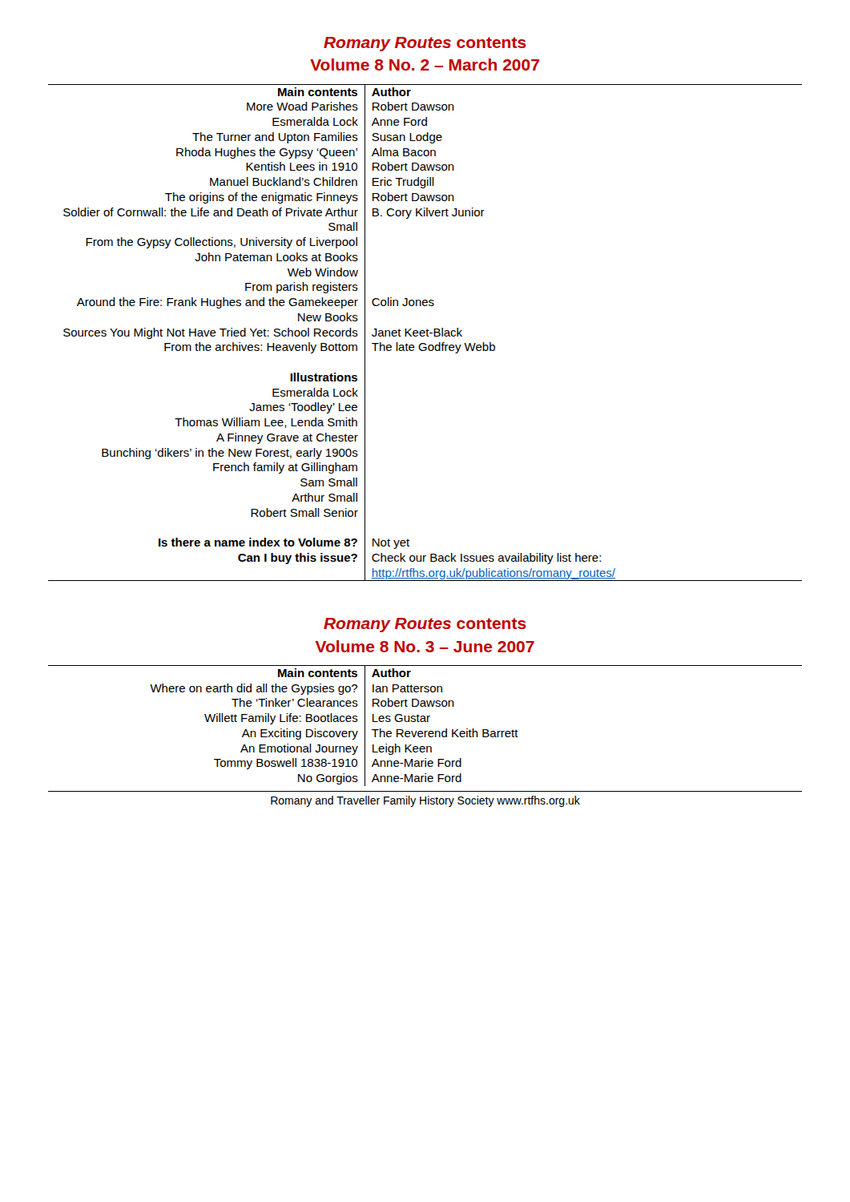Romany Routes contents
Volume 8 No. 2 – March 2007
| Main contents | Author |
| More Woad Parishes | Robert Dawson |
| Esmeralda Lock | Anne Ford |
| The Turner and Upton Families | Susan Lodge |
| Rhoda Hughes the Gypsy ‘Queen’ | Alma Bacon |
| Kentish Lees in 1910 | Robert Dawson |
| Manuel Buckland’s Children | Eric Trudgill |
| The origins of the enigmatic Finneys | Robert Dawson |
| Soldier of Cornwall: the Life and Death of Private Arthur Small | B. Cory Kilvert Junior |
| From the Gypsy Collections, University of Liverpool | |
| John Pateman Looks at Books | |
| Web Window | |
| From parish registers | |
| Around the Fire: Frank Hughes and the Gamekeeper | Colin Jones |
| New Books | |
| Sources You Might Not Have Tried Yet: School Records | Janet Keet-Black |
| From the archives: Heavenly Bottom | The late Godfrey Webb |
| Illustrations | |
| Esmeralda Lock | |
| James ‘Toodley’ Lee | |
| Thomas William Lee, Lenda Smith | |
| A Finney Grave at Chester | |
| Bunching ‘dikers’ in the New Forest, early 1900s | |
| French family at Gillingham | |
| Sam Small | |
| Arthur Small | |
| Robert Small Senior | |
| Is there a name index to Volume 8? | Not yet |
| Can I buy this issue? | Check our Back Issues availability list here: http://rtfhs.org.uk/publications/romany_routes/ |
Romany Routes contents
Volume 8 No. 3 – June 2007
| Main contents | Author |
| Where on earth did all the Gypsies go? | Ian Patterson |
| The ‘Tinker’ Clearances | Robert Dawson |
| Willett Family Life: Bootlaces | Les Gustar |
| An Exciting Discovery | The Reverend Keith Barrett |
| An Emotional Journey | Leigh Keen |
| Tommy Boswell 1838-1910 | Anne-Marie Ford |
| No Gorgios | Anne-Marie Ford |
Romany and Traveller Family History Society www.rtfhs.org.uk